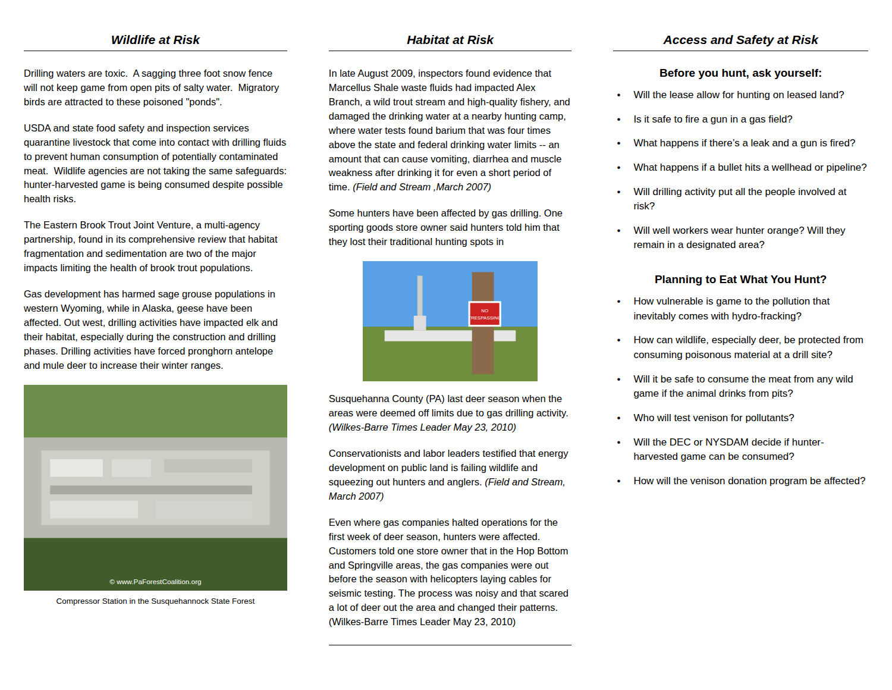Wildlife at Risk
Drilling waters are toxic. A sagging three foot snow fence will not keep game from open pits of salty water. Migratory birds are attracted to these poisoned "ponds".
USDA and state food safety and inspection services quarantine livestock that come into contact with drilling fluids to prevent human consumption of potentially contaminated meat. Wildlife agencies are not taking the same safeguards: hunter-harvested game is being consumed despite possible health risks.
The Eastern Brook Trout Joint Venture, a multi-agency partnership, found in its comprehensive review that habitat fragmentation and sedimentation are two of the major impacts limiting the health of brook trout populations.
Gas development has harmed sage grouse populations in western Wyoming, while in Alaska, geese have been affected. Out west, drilling activities have impacted elk and their habitat, especially during the construction and drilling phases. Drilling activities have forced pronghorn antelope and mule deer to increase their winter ranges.
Compressor Station in the Susquehannock State Forest
Habitat at Risk
In late August 2009, inspectors found evidence that Marcellus Shale waste fluids had impacted Alex Branch, a wild trout stream and high-quality fishery, and damaged the drinking water at a nearby hunting camp, where water tests found barium that was four times above the state and federal drinking water limits -- an amount that can cause vomiting, diarrhea and muscle weakness after drinking it for even a short period of time. (Field and Stream ,March 2007)
Some hunters have been affected by gas drilling. One sporting goods store owner said hunters told him that they lost their traditional hunting spots in
Susquehanna County (PA) last deer season when the areas were deemed off limits due to gas drilling activity. (Wilkes-Barre Times Leader May 23, 2010)
Conservationists and labor leaders testified that energy development on public land is failing wildlife and squeezing out hunters and anglers. (Field and Stream, March 2007)
Even where gas companies halted operations for the first week of deer season, hunters were affected. Customers told one store owner that in the Hop Bottom and Springville areas, the gas companies were out before the season with helicopters laying cables for seismic testing. The process was noisy and that scared a lot of deer out the area and changed their patterns. (Wilkes-Barre Times Leader May 23, 2010)
Access and Safety at Risk
Before you hunt, ask yourself:
Will the lease allow for hunting on leased land?
Is it safe to fire a gun in a gas field?
What happens if there’s a leak and a gun is fired?
What happens if a bullet hits a wellhead or pipeline?
Will drilling activity put all the people involved at risk?
Will well workers wear hunter orange? Will they remain in a designated area?
Planning to Eat What You Hunt?
How vulnerable is game to the pollution that inevitably comes with hydro-fracking?
How can wildlife, especially deer, be protected from consuming poisonous material at a drill site?
Will it be safe to consume the meat from any wild game if the animal drinks from pits?
Who will test venison for pollutants?
Will the DEC or NYSDAM decide if hunter-harvested game can be consumed?
How will the venison donation program be affected?